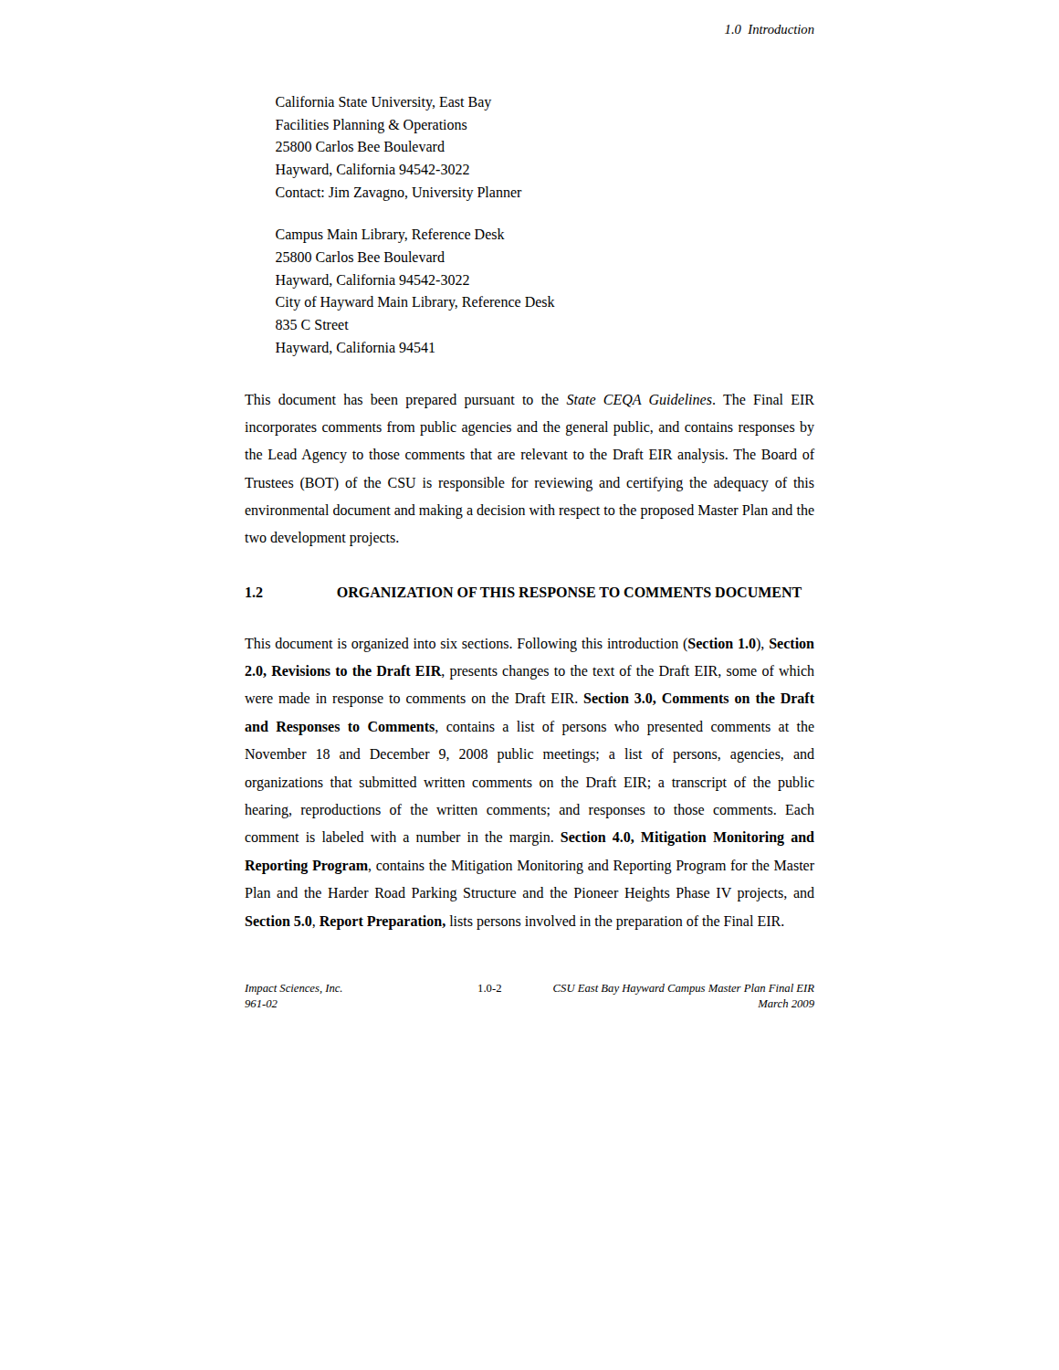1.0 Introduction
California State University, East Bay
Facilities Planning & Operations
25800 Carlos Bee Boulevard
Hayward, California 94542-3022
Contact: Jim Zavagno, University Planner
Campus Main Library, Reference Desk
25800 Carlos Bee Boulevard
Hayward, California 94542-3022
City of Hayward Main Library, Reference Desk
835 C Street
Hayward, California 94541
This document has been prepared pursuant to the State CEQA Guidelines. The Final EIR incorporates comments from public agencies and the general public, and contains responses by the Lead Agency to those comments that are relevant to the Draft EIR analysis. The Board of Trustees (BOT) of the CSU is responsible for reviewing and certifying the adequacy of this environmental document and making a decision with respect to the proposed Master Plan and the two development projects.
1.2 ORGANIZATION OF THIS RESPONSE TO COMMENTS DOCUMENT
This document is organized into six sections. Following this introduction (Section 1.0), Section 2.0, Revisions to the Draft EIR, presents changes to the text of the Draft EIR, some of which were made in response to comments on the Draft EIR. Section 3.0, Comments on the Draft and Responses to Comments, contains a list of persons who presented comments at the November 18 and December 9, 2008 public meetings; a list of persons, agencies, and organizations that submitted written comments on the Draft EIR; a transcript of the public hearing, reproductions of the written comments; and responses to those comments. Each comment is labeled with a number in the margin. Section 4.0, Mitigation Monitoring and Reporting Program, contains the Mitigation Monitoring and Reporting Program for the Master Plan and the Harder Road Parking Structure and the Pioneer Heights Phase IV projects, and Section 5.0, Report Preparation, lists persons involved in the preparation of the Final EIR.
| Impact Sciences, Inc. 961-02 | 1.0-2 | CSU East Bay Hayward Campus Master Plan Final EIR March 2009 |